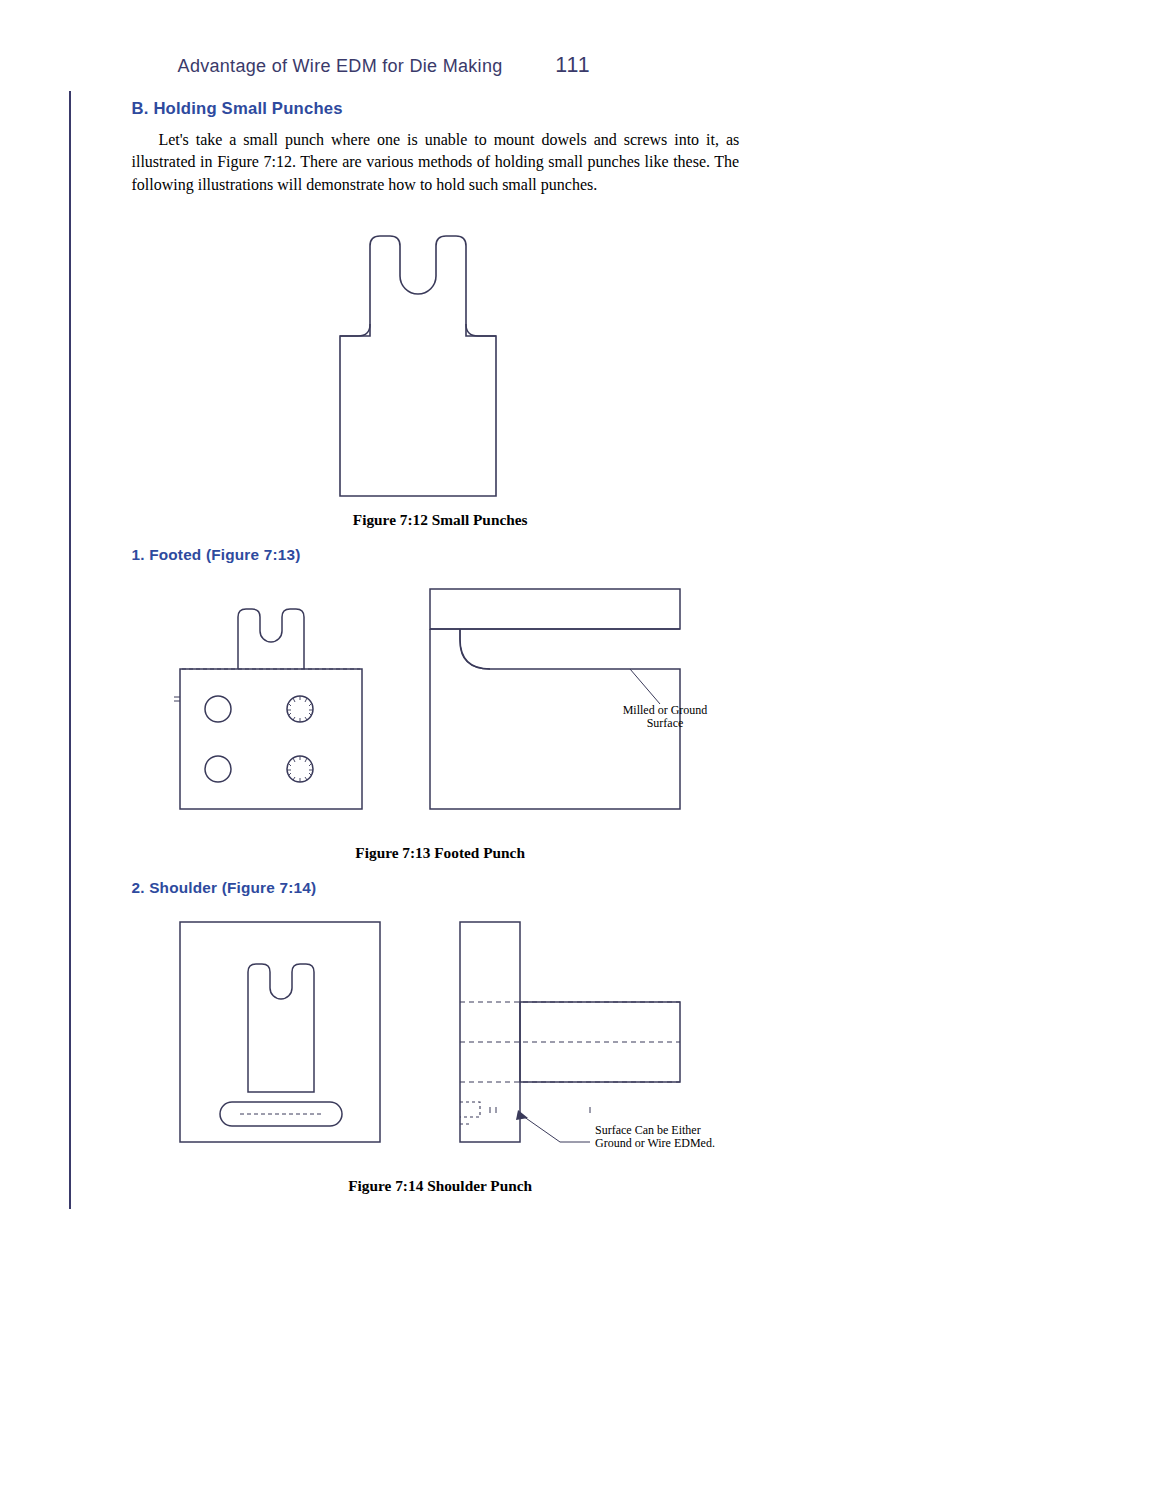Advantage of Wire EDM for Die Making 111
B. Holding Small Punches
Let's take a small punch where one is unable to mount dowels and screws into it, as illustrated in Figure 7:12. There are various methods of holding small punches like these. The following illustrations will demonstrate how to hold such small punches.
Figure 7:12 Small Punches
1. Footed (Figure 7:13)
Milled or Ground Surface
Figure 7:13 Footed Punch
2. Shoulder (Figure 7:14)
Surface Can be Either Ground or Wire EDMed.
Figure 7:14 Shoulder Punch